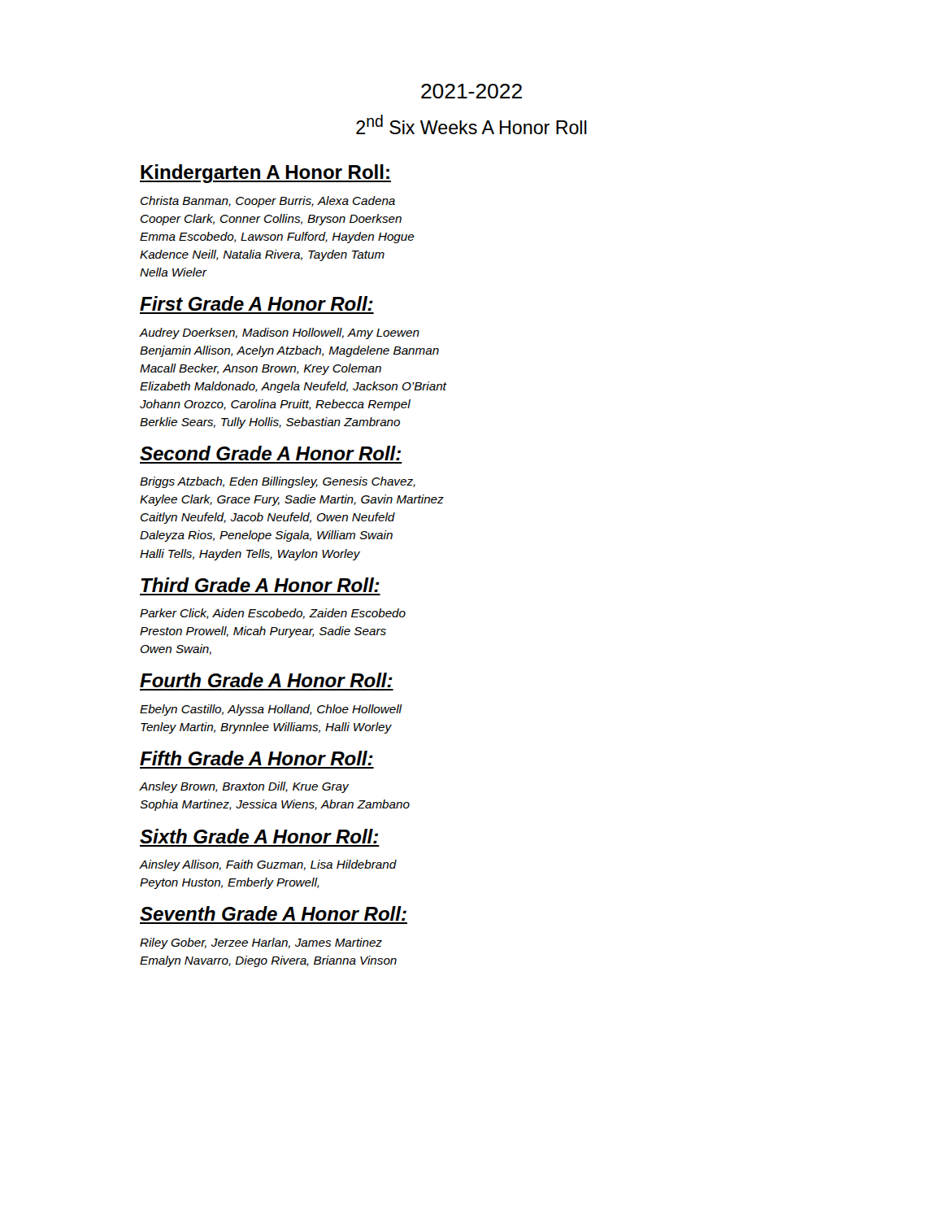2021-2022
2nd Six Weeks A Honor Roll
Kindergarten A Honor Roll:
Christa Banman, Cooper Burris, Alexa Cadena
Cooper Clark, Conner Collins, Bryson Doerksen
Emma Escobedo, Lawson Fulford, Hayden Hogue
Kadence Neill, Natalia Rivera, Tayden Tatum
Nella Wieler
First Grade A Honor Roll:
Audrey Doerksen, Madison Hollowell, Amy Loewen
Benjamin Allison, Acelyn Atzbach, Magdelene Banman
Macall Becker, Anson Brown, Krey Coleman
Elizabeth Maldonado, Angela Neufeld, Jackson O’Briant
Johann Orozco, Carolina Pruitt, Rebecca Rempel
Berklie Sears, Tully Hollis, Sebastian Zambrano
Second Grade A Honor Roll:
Briggs Atzbach, Eden Billingsley, Genesis Chavez,
Kaylee Clark, Grace Fury, Sadie Martin, Gavin Martinez
Caitlyn Neufeld, Jacob Neufeld, Owen Neufeld
Daleyza Rios, Penelope Sigala, William Swain
Halli Tells, Hayden Tells, Waylon Worley
Third Grade A Honor Roll:
Parker Click, Aiden Escobedo, Zaiden Escobedo
Preston Prowell, Micah Puryear, Sadie Sears
Owen Swain,
Fourth Grade A Honor Roll:
Ebelyn Castillo, Alyssa Holland, Chloe Hollowell
Tenley Martin, Brynnlee Williams, Halli Worley
Fifth Grade A Honor Roll:
Ansley Brown, Braxton Dill, Krue Gray
Sophia Martinez, Jessica Wiens, Abran Zambano
Sixth Grade A Honor Roll:
Ainsley Allison, Faith Guzman, Lisa Hildebrand
Peyton Huston, Emberly Prowell,
Seventh Grade A Honor Roll:
Riley Gober, Jerzee Harlan, James Martinez
Emalyn Navarro, Diego Rivera, Brianna Vinson